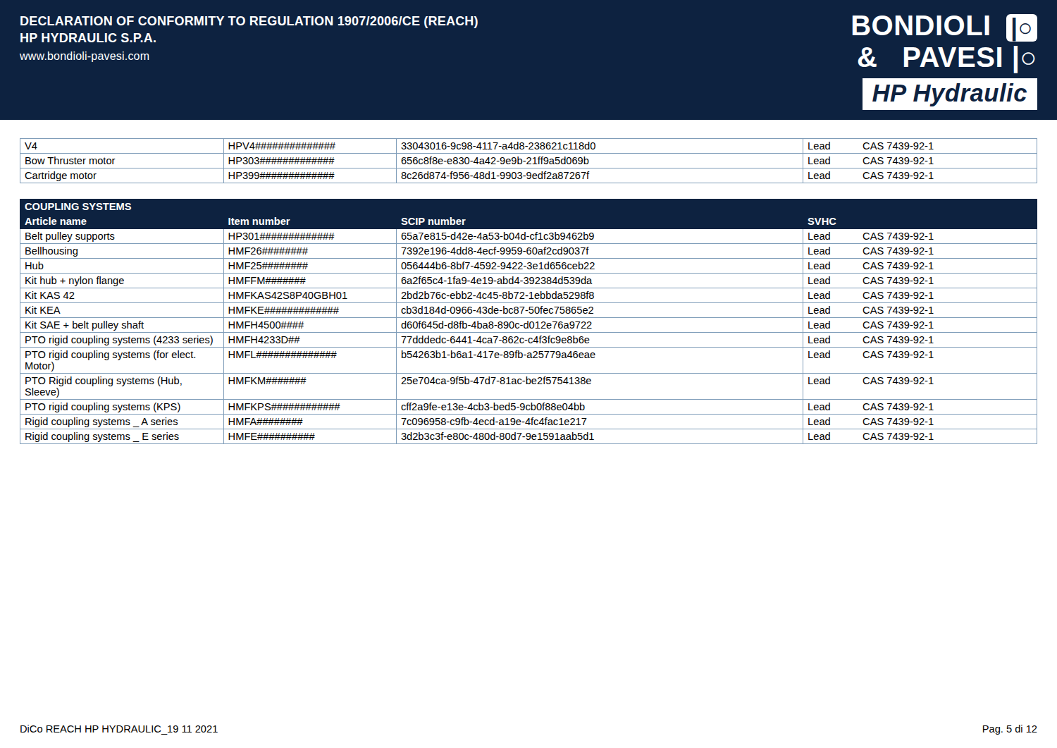DECLARATION OF CONFORMITY TO REGULATION 1907/2006/CE (REACH)
HP HYDRAULIC S.P.A.
www.bondioli-pavesi.com
BONDIOLI |○
& PAVESI |○
HP Hydraulic
| V4 | HPV4############## | 33043016-9c98-4117-a4d8-238621c118d0 | Lead CAS 7439-92-1 |
| Bow Thruster motor | HP303############# | 656c8f8e-e830-4a42-9e9b-21ff9a5d069b | Lead CAS 7439-92-1 |
| Cartridge motor | HP399############# | 8c26d874-f956-48d1-9903-9edf2a87267f | Lead CAS 7439-92-1 |
| COUPLING SYSTEMS | | | |
| Article name | Item number | SCIP number | SVHC |
| Belt pulley supports | HP301############# | 65a7e815-d42e-4a53-b04d-cf1c3b9462b9 | Lead CAS 7439-92-1 |
| Bellhousing | HMF26######## | 7392e196-4dd8-4ecf-9959-60af2cd9037f | Lead CAS 7439-92-1 |
| Hub | HMF25######## | 056444b6-8bf7-4592-9422-3e1d656ceb22 | Lead CAS 7439-92-1 |
| Kit hub + nylon flange | HMFFM####### | 6a2f65c4-1fa9-4e19-abd4-392384d539da | Lead CAS 7439-92-1 |
| Kit KAS 42 | HMFKAS42S8P40GBH01 | 2bd2b76c-ebb2-4c45-8b72-1ebbda5298f8 | Lead CAS 7439-92-1 |
| Kit KEA | HMFKE############# | cb3d184d-0966-43de-bc87-50fec75865e2 | Lead CAS 7439-92-1 |
| Kit SAE + belt pulley shaft | HMFH4500#### | d60f645d-d8fb-4ba8-890c-d012e76a9722 | Lead CAS 7439-92-1 |
| PTO rigid coupling systems (4233 series) | HMFH4233D## | 77dddedc-6441-4ca7-862c-c4f3fc9e8b6e | Lead CAS 7439-92-1 |
| PTO rigid coupling systems (for elect. Motor) | HMFL############## | b54263b1-b6a1-417e-89fb-a25779a46eae | Lead CAS 7439-92-1 |
| PTO Rigid coupling systems (Hub, Sleeve) | HMFKM####### | 25e704ca-9f5b-47d7-81ac-be2f5754138e | Lead CAS 7439-92-1 |
| PTO rigid coupling systems (KPS) | HMFKPS############ | cff2a9fe-e13e-4cb3-bed5-9cb0f88e04bb | Lead CAS 7439-92-1 |
| Rigid coupling systems _ A series | HMFA######## | 7c096958-c9fb-4ecd-a19e-4fc4fac1e217 | Lead CAS 7439-92-1 |
| Rigid coupling systems _ E series | HMFE########## | 3d2b3c3f-e80c-480d-80d7-9e1591aab5d1 | Lead CAS 7439-92-1 |
DiCo REACH HP HYDRAULIC_19 11 2021
Pag. 5 di 12